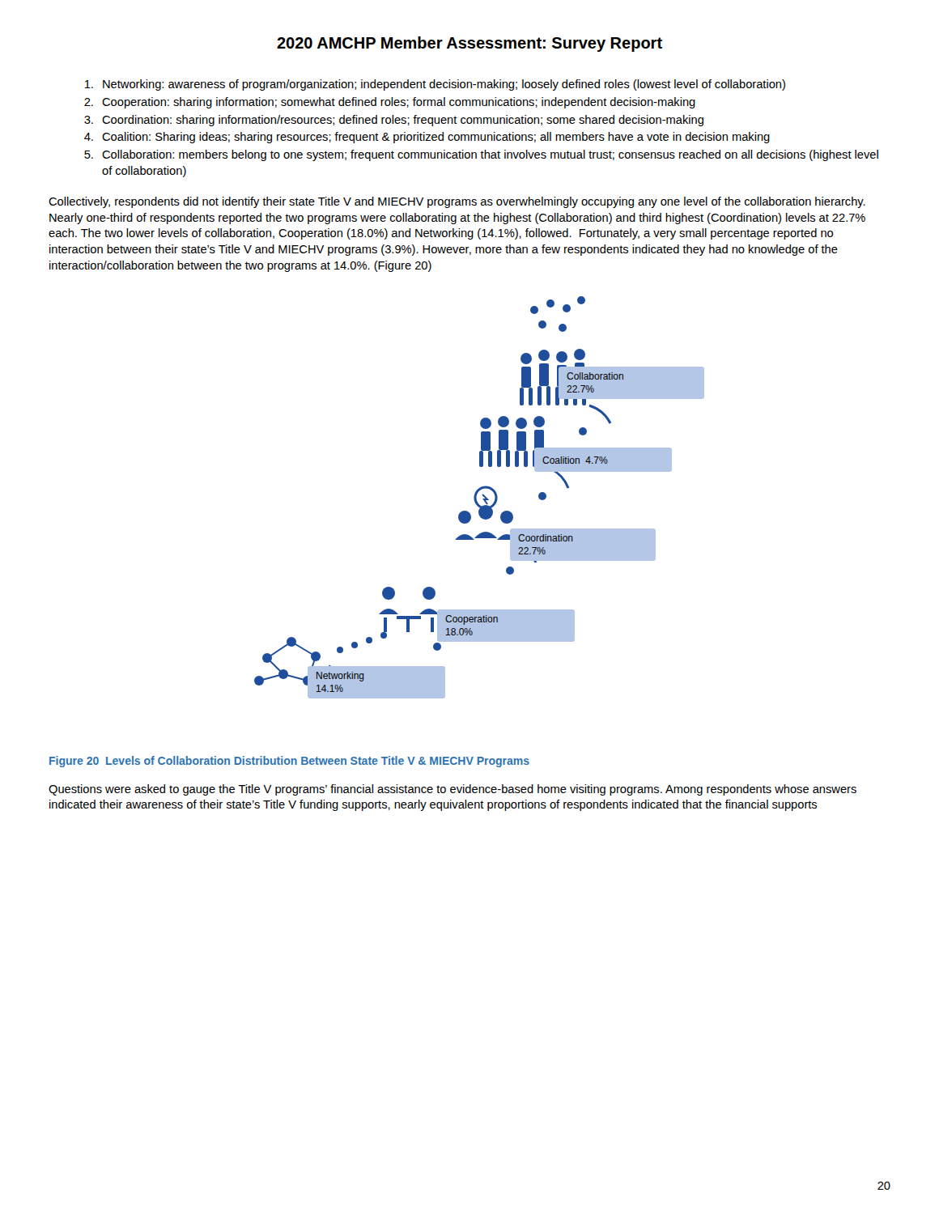2020 AMCHP Member Assessment: Survey Report
Networking: awareness of program/organization; independent decision-making; loosely defined roles (lowest level of collaboration)
Cooperation: sharing information; somewhat defined roles; formal communications; independent decision-making
Coordination: sharing information/resources; defined roles; frequent communication; some shared decision-making
Coalition: Sharing ideas; sharing resources; frequent & prioritized communications; all members have a vote in decision making
Collaboration: members belong to one system; frequent communication that involves mutual trust; consensus reached on all decisions (highest level of collaboration)
Collectively, respondents did not identify their state Title V and MIECHV programs as overwhelmingly occupying any one level of the collaboration hierarchy. Nearly one-third of respondents reported the two programs were collaborating at the highest (Collaboration) and third highest (Coordination) levels at 22.7% each. The two lower levels of collaboration, Cooperation (18.0%) and Networking (14.1%), followed. Fortunately, a very small percentage reported no interaction between their state’s Title V and MIECHV programs (3.9%). However, more than a few respondents indicated they had no knowledge of the interaction/collaboration between the two programs at 14.0%. (Figure 20)
Collaboration 22.7% Coalition 4.7% Coordination 22.7% Cooperation 18.0% Networking 14.1%
Figure 20 Levels of Collaboration Distribution Between State Title V & MIECHV Programs
Questions were asked to gauge the Title V programs’ financial assistance to evidence-based home visiting programs. Among respondents whose answers indicated their awareness of their state’s Title V funding supports, nearly equivalent proportions of respondents indicated that the financial supports
20